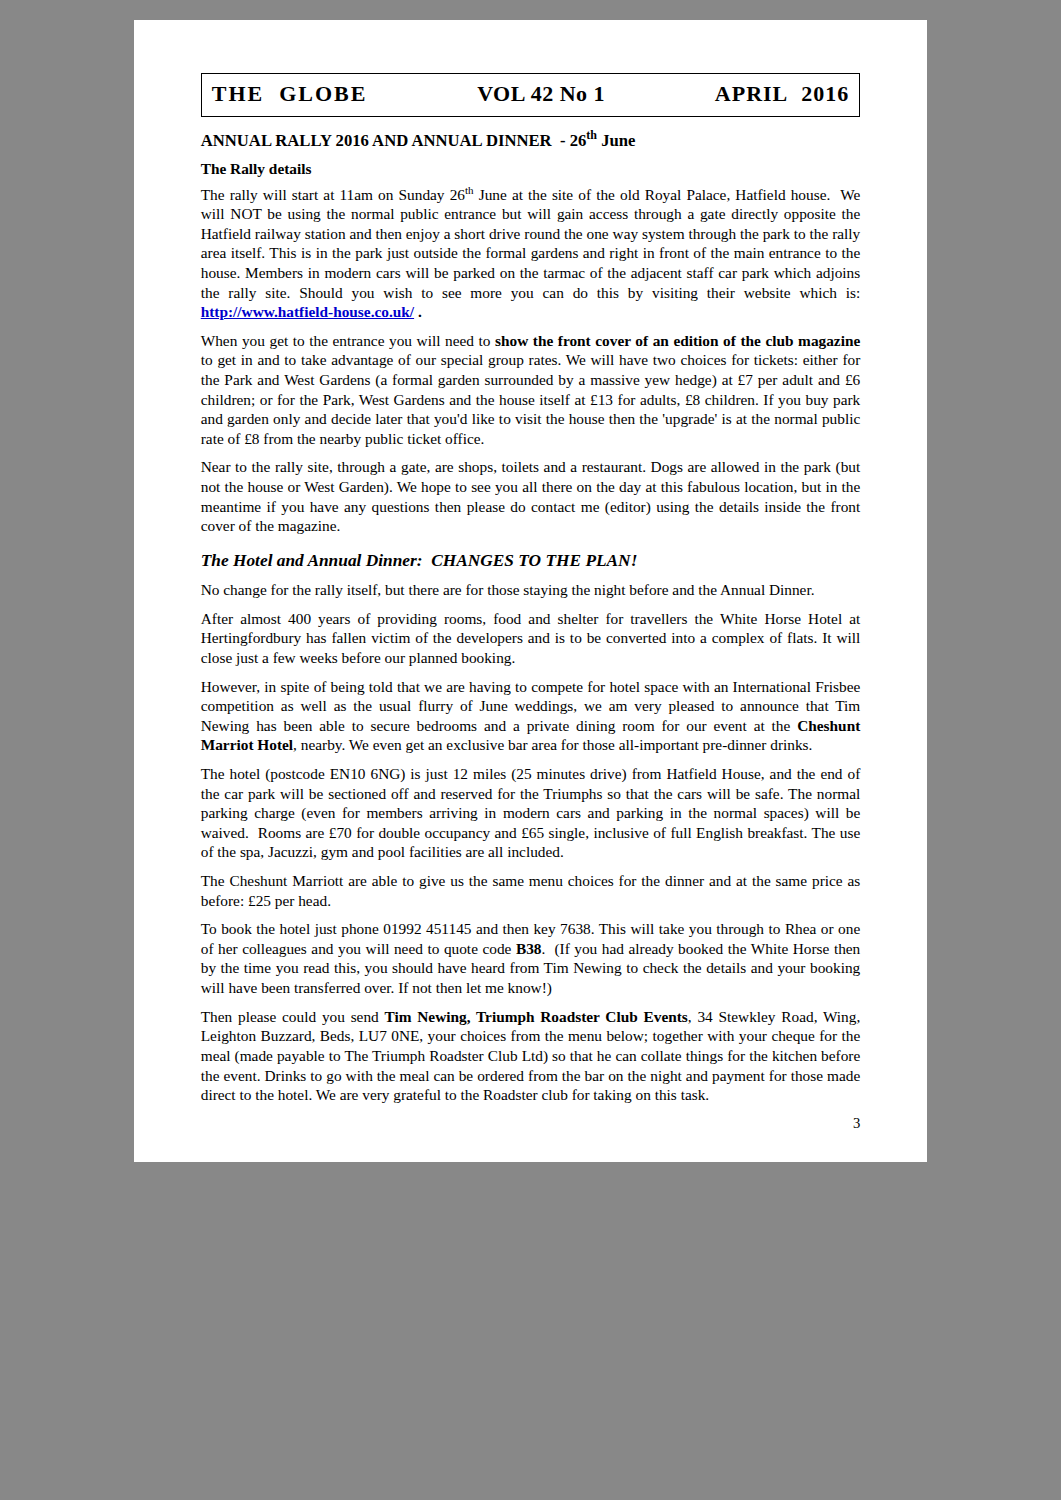THE GLOBE VOL 42 No 1 APRIL 2016
ANNUAL RALLY 2016 AND ANNUAL DINNER - 26th June
The Rally details
The rally will start at 11am on Sunday 26th June at the site of the old Royal Palace, Hatfield house. We will NOT be using the normal public entrance but will gain access through a gate directly opposite the Hatfield railway station and then enjoy a short drive round the one way system through the park to the rally area itself. This is in the park just outside the formal gardens and right in front of the main entrance to the house. Members in modern cars will be parked on the tarmac of the adjacent staff car park which adjoins the rally site. Should you wish to see more you can do this by visiting their website which is: http://www.hatfield-house.co.uk/ .
When you get to the entrance you will need to show the front cover of an edition of the club magazine to get in and to take advantage of our special group rates. We will have two choices for tickets: either for the Park and West Gardens (a formal garden surrounded by a massive yew hedge) at £7 per adult and £6 children; or for the Park, West Gardens and the house itself at £13 for adults, £8 children. If you buy park and garden only and decide later that you'd like to visit the house then the 'upgrade' is at the normal public rate of £8 from the nearby public ticket office.
Near to the rally site, through a gate, are shops, toilets and a restaurant. Dogs are allowed in the park (but not the house or West Garden). We hope to see you all there on the day at this fabulous location, but in the meantime if you have any questions then please do contact me (editor) using the details inside the front cover of the magazine.
The Hotel and Annual Dinner: CHANGES TO THE PLAN!
No change for the rally itself, but there are for those staying the night before and the Annual Dinner.
After almost 400 years of providing rooms, food and shelter for travellers the White Horse Hotel at Hertingfordbury has fallen victim of the developers and is to be converted into a complex of flats. It will close just a few weeks before our planned booking.
However, in spite of being told that we are having to compete for hotel space with an International Frisbee competition as well as the usual flurry of June weddings, we am very pleased to announce that Tim Newing has been able to secure bedrooms and a private dining room for our event at the Cheshunt Marriot Hotel, nearby. We even get an exclusive bar area for those all-important pre-dinner drinks.
The hotel (postcode EN10 6NG) is just 12 miles (25 minutes drive) from Hatfield House, and the end of the car park will be sectioned off and reserved for the Triumphs so that the cars will be safe. The normal parking charge (even for members arriving in modern cars and parking in the normal spaces) will be waived. Rooms are £70 for double occupancy and £65 single, inclusive of full English breakfast. The use of the spa, Jacuzzi, gym and pool facilities are all included.
The Cheshunt Marriott are able to give us the same menu choices for the dinner and at the same price as before: £25 per head.
To book the hotel just phone 01992 451145 and then key 7638. This will take you through to Rhea or one of her colleagues and you will need to quote code B38. (If you had already booked the White Horse then by the time you read this, you should have heard from Tim Newing to check the details and your booking will have been transferred over. If not then let me know!)
Then please could you send Tim Newing, Triumph Roadster Club Events, 34 Stewkley Road, Wing, Leighton Buzzard, Beds, LU7 0NE, your choices from the menu below; together with your cheque for the meal (made payable to The Triumph Roadster Club Ltd) so that he can collate things for the kitchen before the event. Drinks to go with the meal can be ordered from the bar on the night and payment for those made direct to the hotel. We are very grateful to the Roadster club for taking on this task.
3